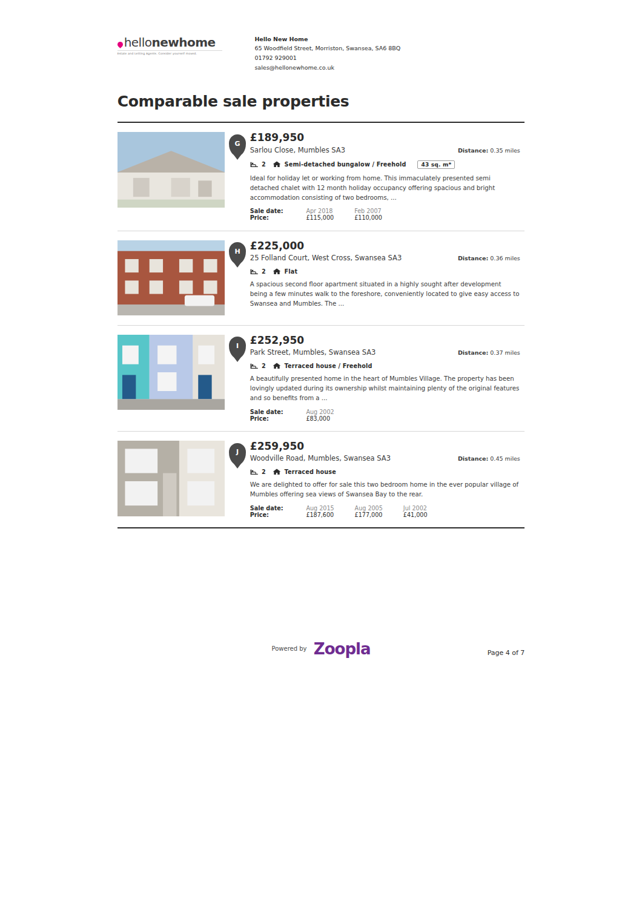hello new home
Estate and Letting Agents. Consider yourself moved.
Hello New Home
65 Woodfield Street, Morriston, Swansea, SA6 8BQ
01792 929001
sales@hellonewhome.co.uk
Comparable sale properties
G
£189,950
Sarlou Close, Mumbles SA3
Distance: 0.35 miles
2 Semi-detached bungalow / Freehold 43 sq. m*
Ideal for holiday let or working from home. This immaculately presented semi detached chalet with 12 month holiday occupancy offering spacious and bright accommodation consisting of two bedrooms, ...
| Sale date: | Apr 2018 | Feb 2007 |
| Price: | £115,000 | £110,000 |
H
£225,000
25 Folland Court, West Cross, Swansea SA3
Distance: 0.36 miles
2 Flat
A spacious second floor apartment situated in a highly sought after development being a few minutes walk to the foreshore, conveniently located to give easy access to Swansea and Mumbles. The ...
I
£252,950
Park Street, Mumbles, Swansea SA3
Distance: 0.37 miles
2 Terraced house / Freehold
A beautifully presented home in the heart of Mumbles Village. The property has been lovingly updated during its ownership whilst maintaining plenty of the original features and so benefits from a ...
| Sale date: | Aug 2002 |
| Price: | £83,000 |
J
£259,950
Woodville Road, Mumbles, Swansea SA3
Distance: 0.45 miles
2 Terraced house
We are delighted to offer for sale this two bedroom home in the ever popular village of Mumbles offering sea views of Swansea Bay to the rear.
| Sale date: | Aug 2015 | Aug 2005 | Jul 2002 |
| Price: | £187,600 | £177,000 | £41,000 |
Powered by Zoopla
Page 4 of 7